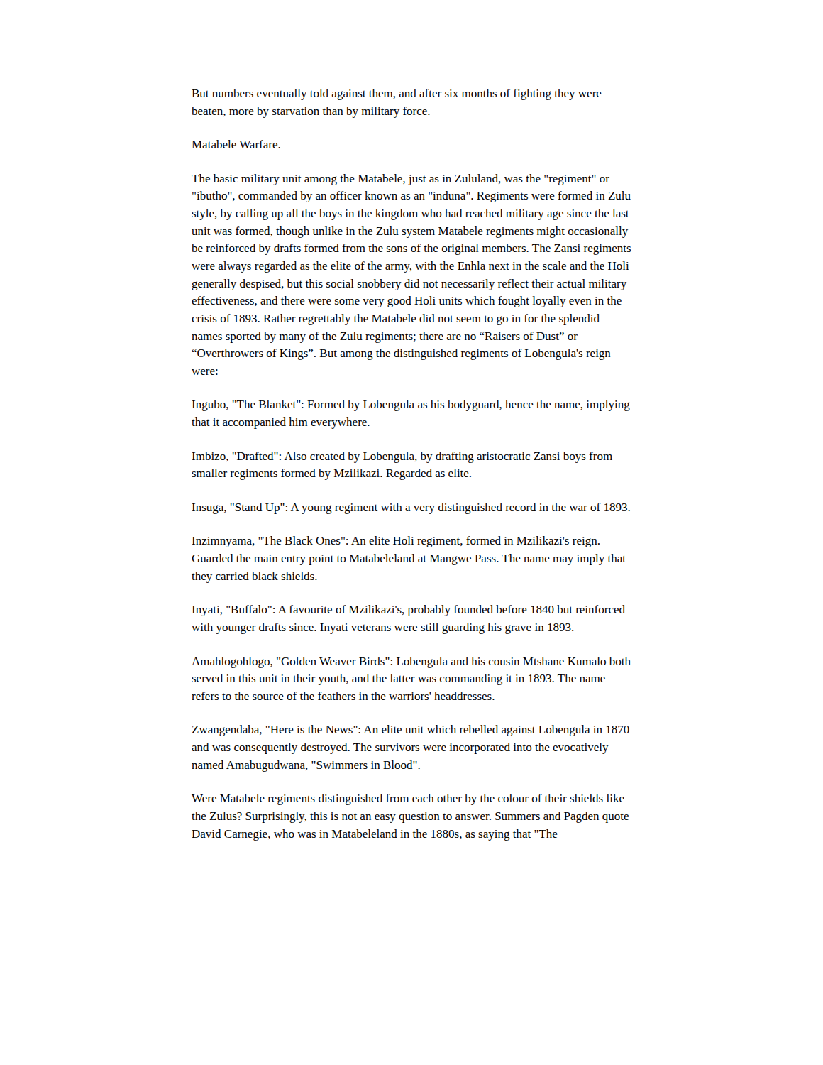But numbers eventually told against them, and after six months of fighting they were beaten, more by starvation than by military force.
Matabele Warfare.
The basic military unit among the Matabele, just as in Zululand, was the "regiment" or "ibutho", commanded by an officer known as an "induna". Regiments were formed in Zulu style, by calling up all the boys in the kingdom who had reached military age since the last unit was formed, though unlike in the Zulu system Matabele regiments might occasionally be reinforced by drafts formed from the sons of the original members. The Zansi regiments were always regarded as the elite of the army, with the Enhla next in the scale and the Holi generally despised, but this social snobbery did not necessarily reflect their actual military effectiveness, and there were some very good Holi units which fought loyally even in the crisis of 1893. Rather regrettably the Matabele did not seem to go in for the splendid names sported by many of the Zulu regiments; there are no “Raisers of Dust” or “Overthrowers of Kings”. But among the distinguished regiments of Lobengula's reign were:
Ingubo, "The Blanket": Formed by Lobengula as his bodyguard, hence the name, implying that it accompanied him everywhere.
Imbizo, "Drafted": Also created by Lobengula, by drafting aristocratic Zansi boys from smaller regiments formed by Mzilikazi. Regarded as elite.
Insuga, "Stand Up": A young regiment with a very distinguished record in the war of 1893.
Inzimnyama, "The Black Ones": An elite Holi regiment, formed in Mzilikazi's reign. Guarded the main entry point to Matabeleland at Mangwe Pass. The name may imply that they carried black shields.
Inyati, "Buffalo": A favourite of Mzilikazi's, probably founded before 1840 but reinforced with younger drafts since. Inyati veterans were still guarding his grave in 1893.
Amahlogohlogo, "Golden Weaver Birds": Lobengula and his cousin Mtshane Kumalo both served in this unit in their youth, and the latter was commanding it in 1893. The name refers to the source of the feathers in the warriors' headdresses.
Zwangendaba, "Here is the News": An elite unit which rebelled against Lobengula in 1870 and was consequently destroyed. The survivors were incorporated into the evocatively named Amabugudwana, "Swimmers in Blood".
Were Matabele regiments distinguished from each other by the colour of their shields like the Zulus? Surprisingly, this is not an easy question to answer. Summers and Pagden quote David Carnegie, who was in Matabeleland in the 1880s, as saying that "The